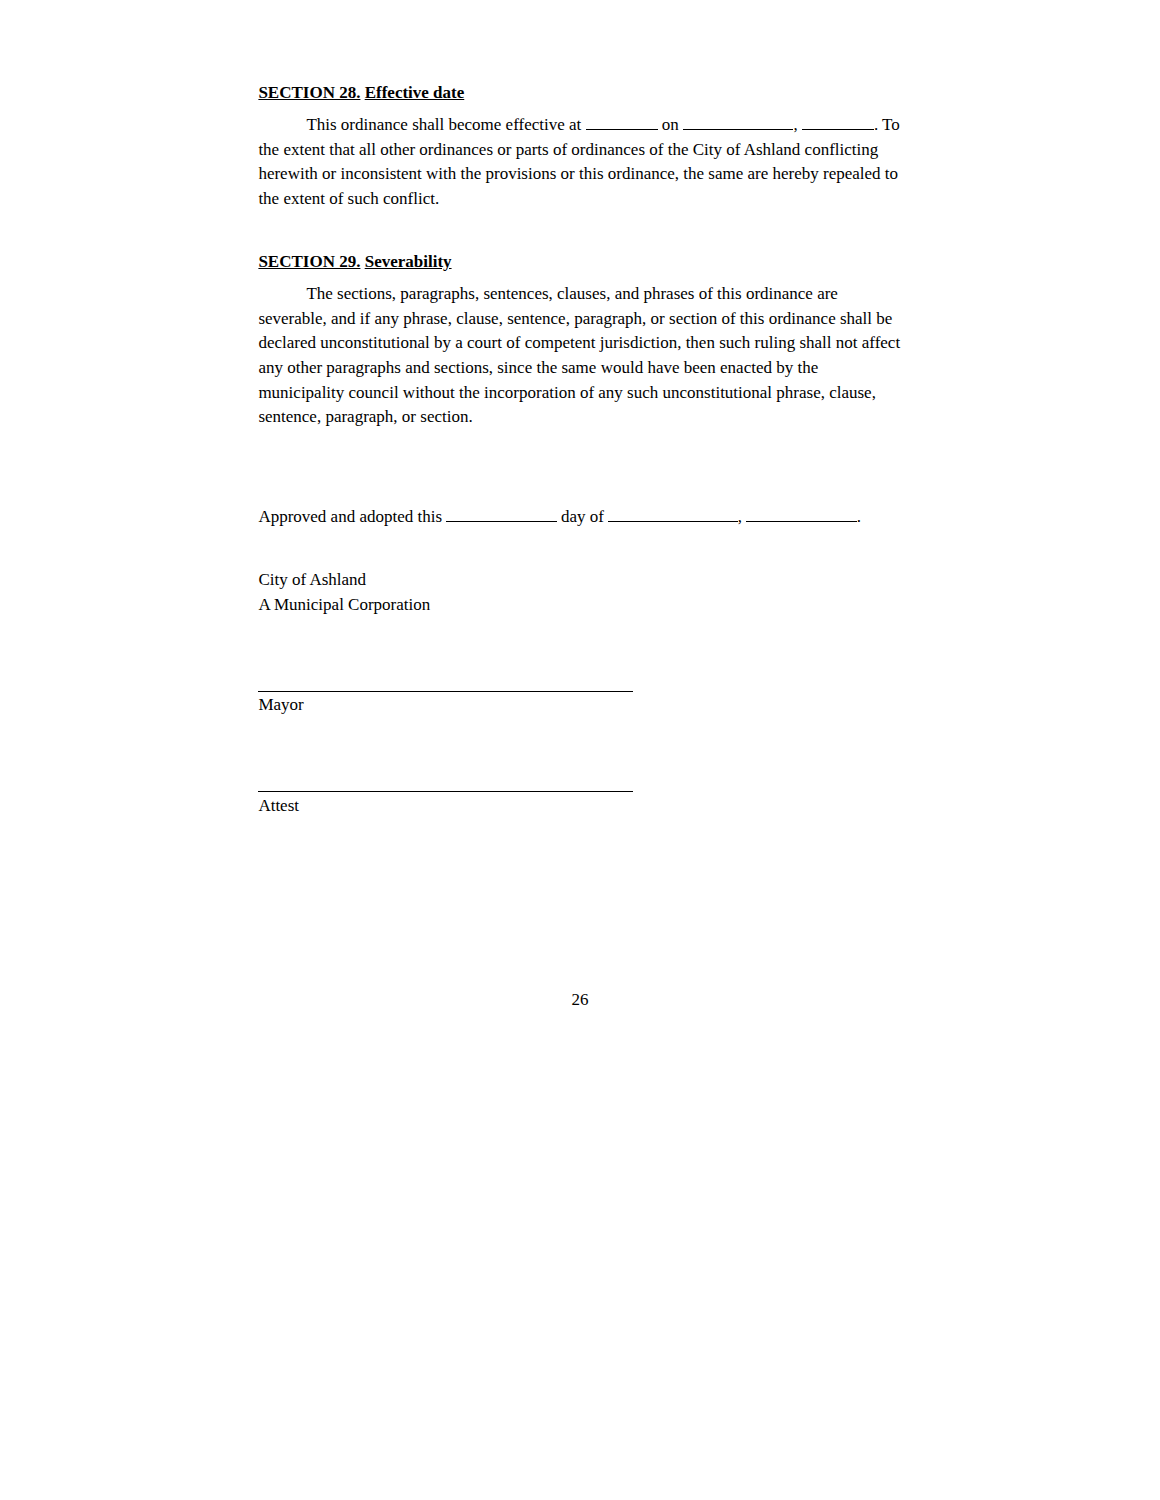SECTION 28. Effective date
This ordinance shall become effective at on , . To the extent that all other ordinances or parts of ordinances of the City of Ashland conflicting herewith or inconsistent with the provisions or this ordinance, the same are hereby repealed to the extent of such conflict.
SECTION 29. Severability
The sections, paragraphs, sentences, clauses, and phrases of this ordinance are severable, and if any phrase, clause, sentence, paragraph, or section of this ordinance shall be declared unconstitutional by a court of competent jurisdiction, then such ruling shall not affect any other paragraphs and sections, since the same would have been enacted by the municipality council without the incorporation of any such unconstitutional phrase, clause, sentence, paragraph, or section.
Approved and adopted this day of , .
City of Ashland
A Municipal Corporation
Mayor
Attest
26